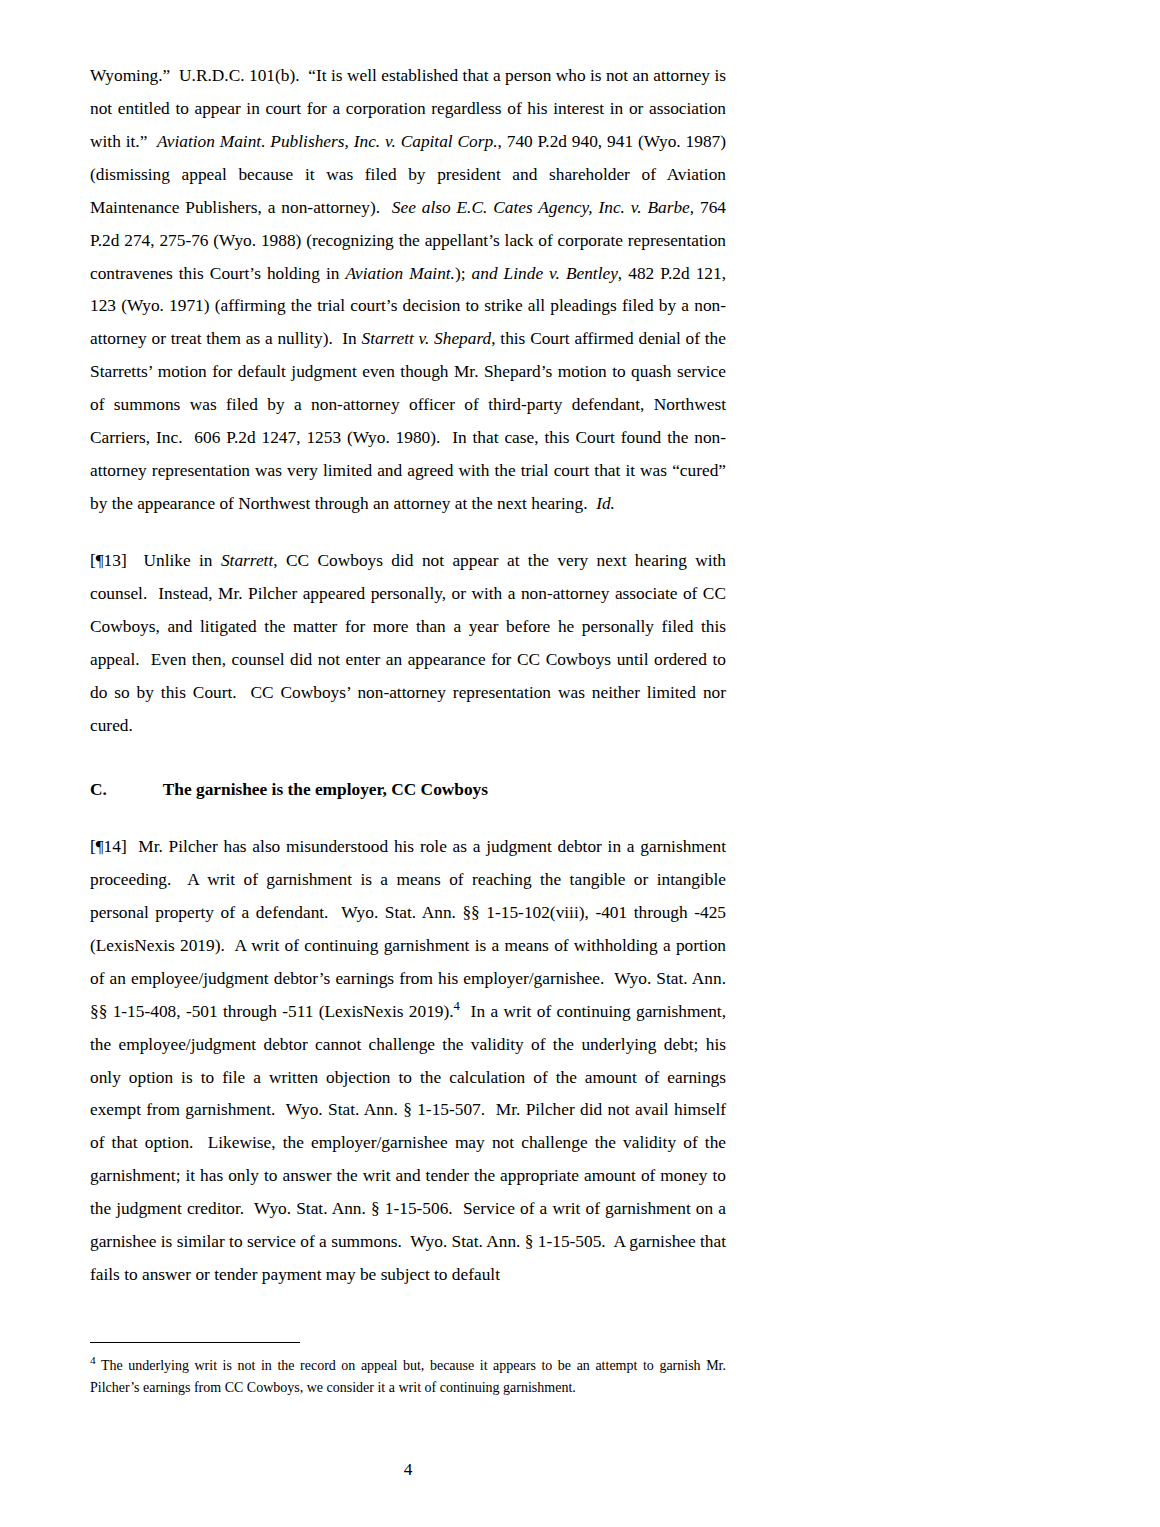Wyoming.” U.R.D.C. 101(b). “It is well established that a person who is not an attorney is not entitled to appear in court for a corporation regardless of his interest in or association with it.” Aviation Maint. Publishers, Inc. v. Capital Corp., 740 P.2d 940, 941 (Wyo. 1987) (dismissing appeal because it was filed by president and shareholder of Aviation Maintenance Publishers, a non-attorney). See also E.C. Cates Agency, Inc. v. Barbe, 764 P.2d 274, 275-76 (Wyo. 1988) (recognizing the appellant’s lack of corporate representation contravenes this Court’s holding in Aviation Maint.); and Linde v. Bentley, 482 P.2d 121, 123 (Wyo. 1971) (affirming the trial court’s decision to strike all pleadings filed by a non-attorney or treat them as a nullity). In Starrett v. Shepard, this Court affirmed denial of the Starretts’ motion for default judgment even though Mr. Shepard’s motion to quash service of summons was filed by a non-attorney officer of third-party defendant, Northwest Carriers, Inc. 606 P.2d 1247, 1253 (Wyo. 1980). In that case, this Court found the non-attorney representation was very limited and agreed with the trial court that it was “cured” by the appearance of Northwest through an attorney at the next hearing. Id.
[¶13] Unlike in Starrett, CC Cowboys did not appear at the very next hearing with counsel. Instead, Mr. Pilcher appeared personally, or with a non-attorney associate of CC Cowboys, and litigated the matter for more than a year before he personally filed this appeal. Even then, counsel did not enter an appearance for CC Cowboys until ordered to do so by this Court. CC Cowboys’ non-attorney representation was neither limited nor cured.
C. The garnishee is the employer, CC Cowboys
[¶14] Mr. Pilcher has also misunderstood his role as a judgment debtor in a garnishment proceeding. A writ of garnishment is a means of reaching the tangible or intangible personal property of a defendant. Wyo. Stat. Ann. §§ 1-15-102(viii), -401 through -425 (LexisNexis 2019). A writ of continuing garnishment is a means of withholding a portion of an employee/judgment debtor’s earnings from his employer/garnishee. Wyo. Stat. Ann. §§ 1-15-408, -501 through -511 (LexisNexis 2019).4 In a writ of continuing garnishment, the employee/judgment debtor cannot challenge the validity of the underlying debt; his only option is to file a written objection to the calculation of the amount of earnings exempt from garnishment. Wyo. Stat. Ann. § 1-15-507. Mr. Pilcher did not avail himself of that option. Likewise, the employer/garnishee may not challenge the validity of the garnishment; it has only to answer the writ and tender the appropriate amount of money to the judgment creditor. Wyo. Stat. Ann. § 1-15-506. Service of a writ of garnishment on a garnishee is similar to service of a summons. Wyo. Stat. Ann. § 1-15-505. A garnishee that fails to answer or tender payment may be subject to default
4 The underlying writ is not in the record on appeal but, because it appears to be an attempt to garnish Mr. Pilcher’s earnings from CC Cowboys, we consider it a writ of continuing garnishment.
4